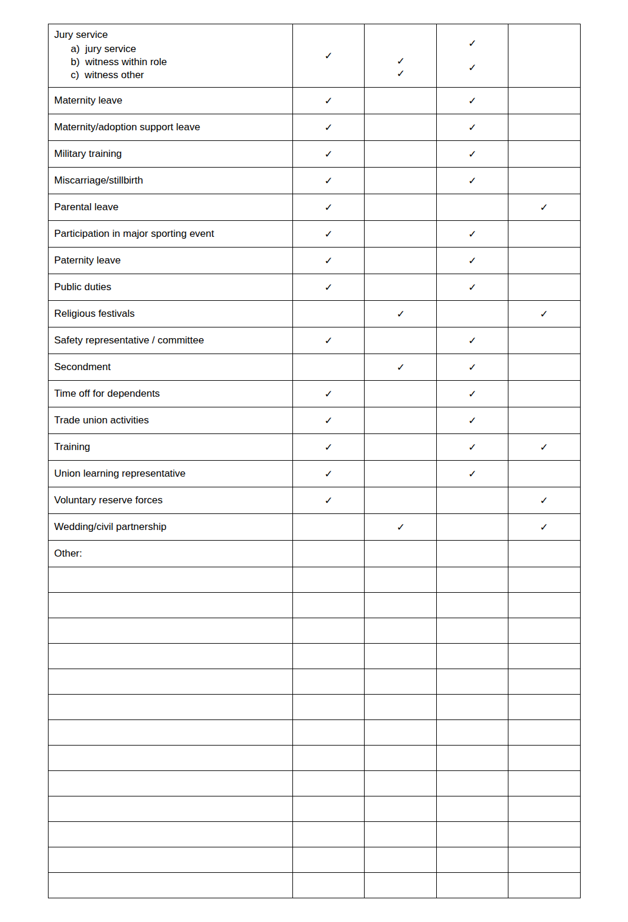| Jury service a) jury service b) witness within role c) witness other | ✓ | ✓ ✓ | ✓ ✓ | |
| Maternity leave | ✓ | | ✓ | |
| Maternity/adoption support leave | ✓ | | ✓ | |
| Military training | ✓ | | ✓ | |
| Miscarriage/stillbirth | ✓ | | ✓ | |
| Parental leave | ✓ | | | ✓ |
| Participation in major sporting event | ✓ | | ✓ | |
| Paternity leave | ✓ | | ✓ | |
| Public duties | ✓ | | ✓ | |
| Religious festivals | | ✓ | | ✓ |
| Safety representative / committee | ✓ | | ✓ | |
| Secondment | | ✓ | ✓ | |
| Time off for dependents | ✓ | | ✓ | |
| Trade union activities | ✓ | | ✓ | |
| Training | ✓ | | ✓ | ✓ |
| Union learning representative | ✓ | | ✓ | |
| Voluntary reserve forces | ✓ | | | ✓ |
| Wedding/civil partnership | | ✓ | | ✓ |
| Other: | | | | |